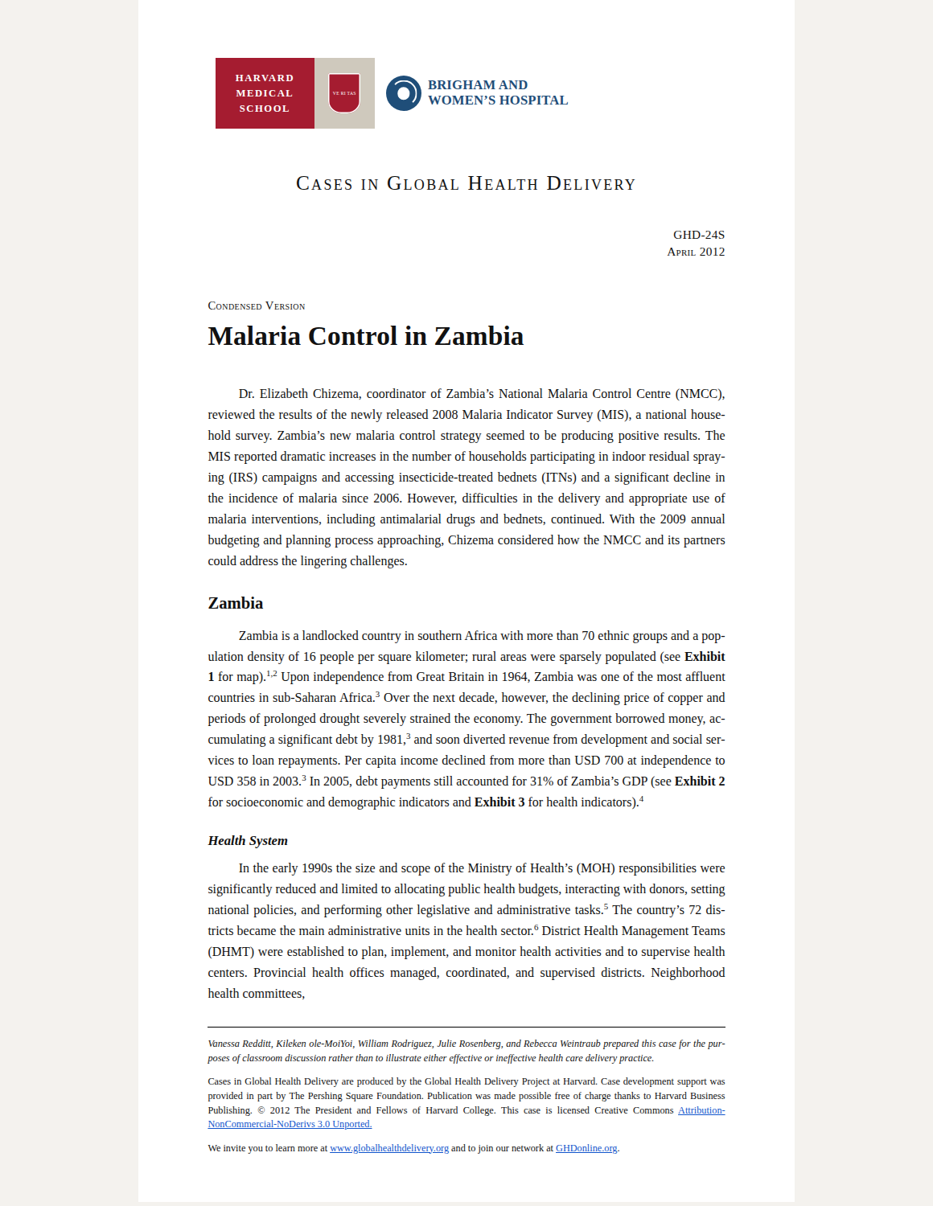HARVARD MEDICAL SCHOOL
BRIGHAM AND WOMEN’S HOSPITAL
Cases in Global Health Delivery
GHD-24S
April 2012
Condensed Version
Malaria Control in Zambia
Dr. Elizabeth Chizema, coordinator of Zambia’s National Malaria Control Centre (NMCC), reviewed the results of the newly released 2008 Malaria Indicator Survey (MIS), a national household survey. Zambia’s new malaria control strategy seemed to be producing positive results. The MIS reported dramatic increases in the number of households participating in indoor residual spraying (IRS) campaigns and accessing insecticide-treated bednets (ITNs) and a significant decline in the incidence of malaria since 2006. However, difficulties in the delivery and appropriate use of malaria interventions, including antimalarial drugs and bednets, continued. With the 2009 annual budgeting and planning process approaching, Chizema considered how the NMCC and its partners could address the lingering challenges.
Zambia
Zambia is a landlocked country in southern Africa with more than 70 ethnic groups and a population density of 16 people per square kilometer; rural areas were sparsely populated (see Exhibit 1 for map).1,2 Upon independence from Great Britain in 1964, Zambia was one of the most affluent countries in sub-Saharan Africa.3 Over the next decade, however, the declining price of copper and periods of prolonged drought severely strained the economy. The government borrowed money, accumulating a significant debt by 1981,3 and soon diverted revenue from development and social services to loan repayments. Per capita income declined from more than USD 700 at independence to USD 358 in 2003.3 In 2005, debt payments still accounted for 31% of Zambia’s GDP (see Exhibit 2 for socioeconomic and demographic indicators and Exhibit 3 for health indicators).4
Health System
In the early 1990s the size and scope of the Ministry of Health’s (MOH) responsibilities were significantly reduced and limited to allocating public health budgets, interacting with donors, setting national policies, and performing other legislative and administrative tasks.5 The country’s 72 districts became the main administrative units in the health sector.6 District Health Management Teams (DHMT) were established to plan, implement, and monitor health activities and to supervise health centers. Provincial health offices managed, coordinated, and supervised districts. Neighborhood health committees,
Vanessa Redditt, Kileken ole-MoiYoi, William Rodriguez, Julie Rosenberg, and Rebecca Weintraub prepared this case for the purposes of classroom discussion rather than to illustrate either effective or ineffective health care delivery practice.
Cases in Global Health Delivery are produced by the Global Health Delivery Project at Harvard. Case development support was provided in part by The Pershing Square Foundation. Publication was made possible free of charge thanks to Harvard Business Publishing. © 2012 The President and Fellows of Harvard College. This case is licensed Creative Commons Attribution-NonCommercial-NoDerivs 3.0 Unported.
We invite you to learn more at www.globalhealthdelivery.org and to join our network at GHDonline.org.